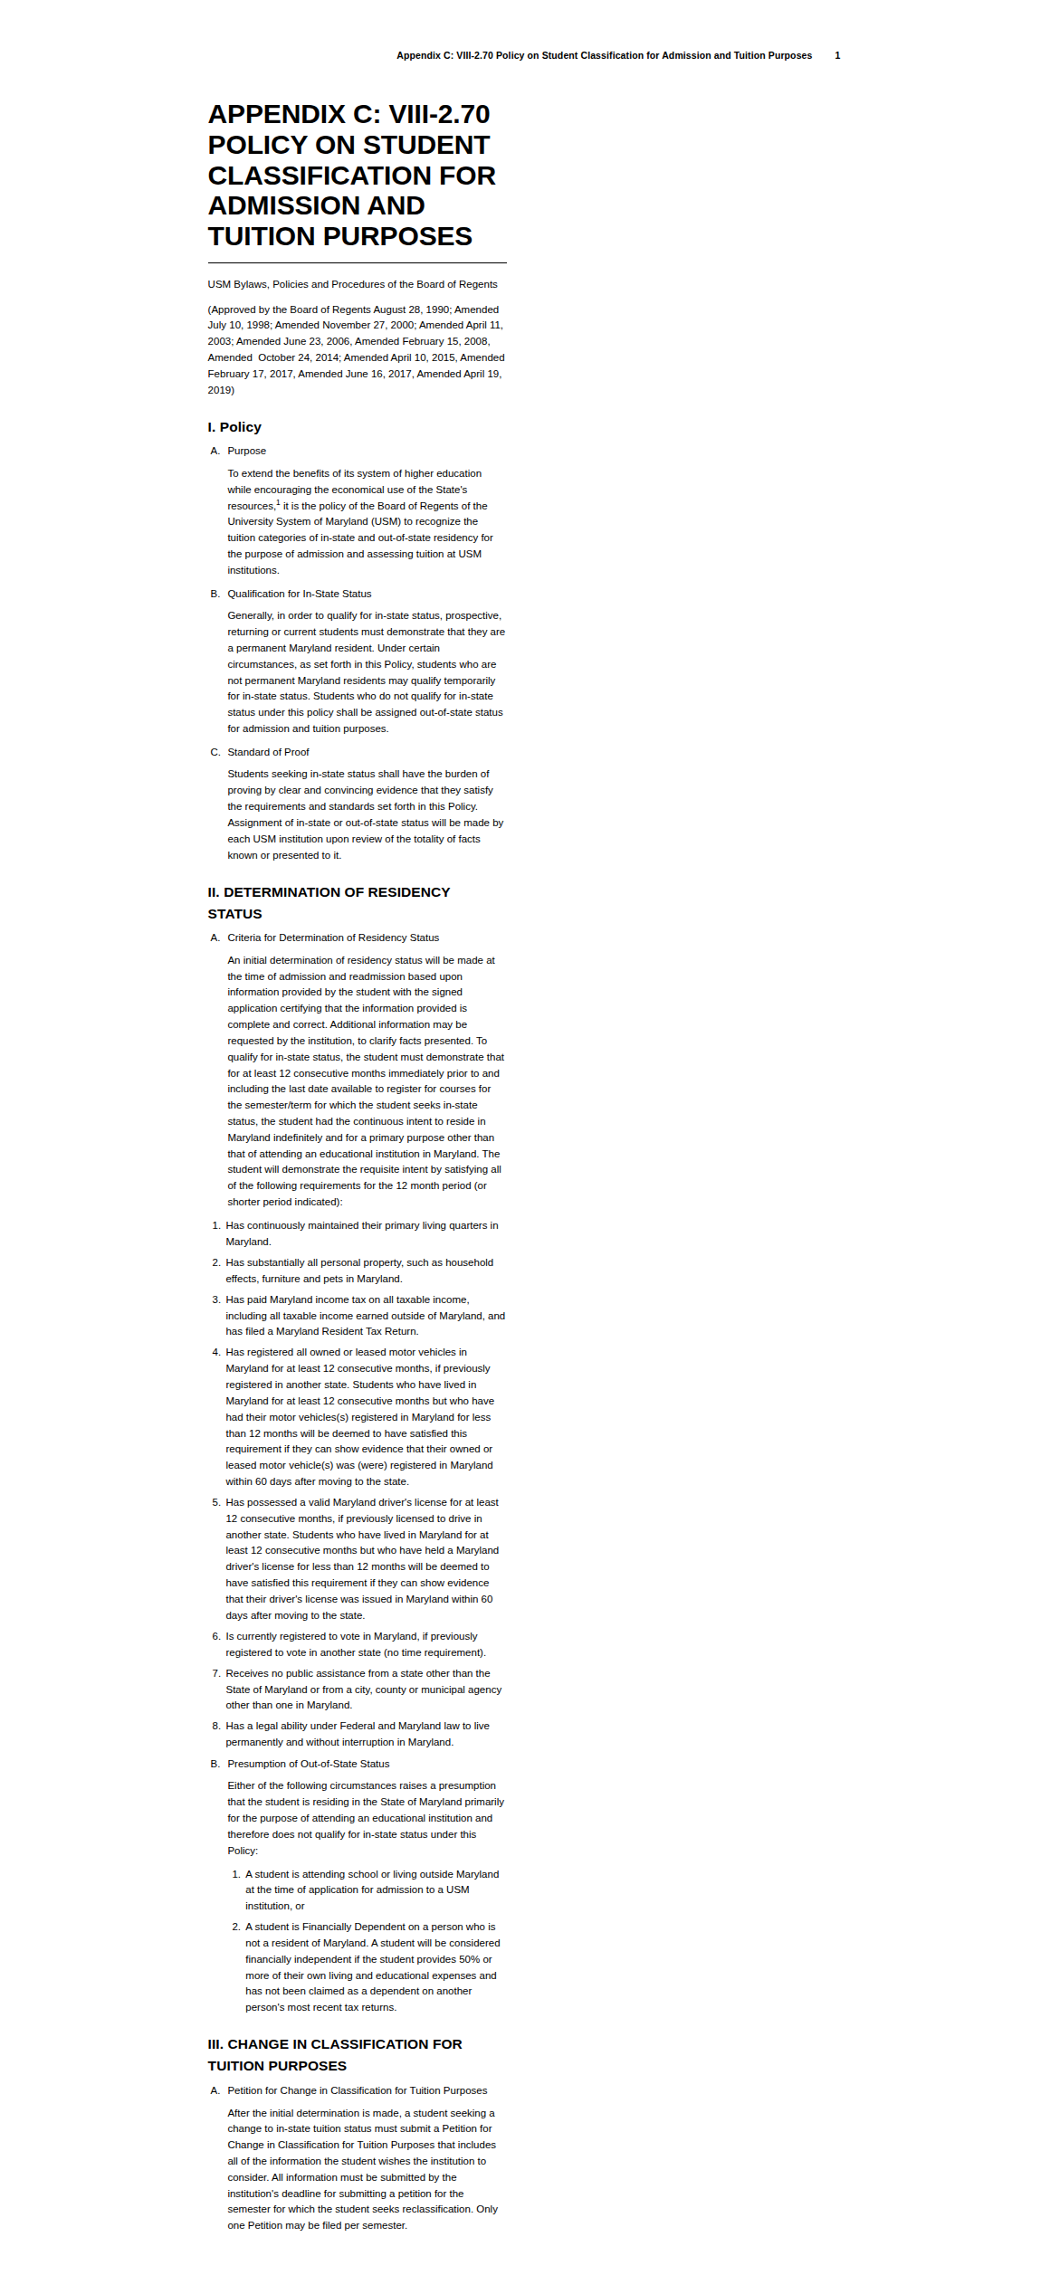Appendix C: VIII-2.70 Policy on Student Classification for Admission and Tuition Purposes 1
Appendix C: VIII-2.70 Policy on Student Classification for Admission and Tuition Purposes
USM Bylaws, Policies and Procedures of the Board of Regents
(Approved by the Board of Regents August 28, 1990; Amended July 10, 1998; Amended November 27, 2000; Amended April 11, 2003; Amended June 23, 2006, Amended February 15, 2008, Amended October 24, 2014; Amended April 10, 2015, Amended February 17, 2017, Amended June 16, 2017, Amended April 19, 2019)
I. Policy
A. Purpose
To extend the benefits of its system of higher education while encouraging the economical use of the State's resources,1 it is the policy of the Board of Regents of the University System of Maryland (USM) to recognize the tuition categories of in-state and out-of-state residency for the purpose of admission and assessing tuition at USM institutions.
B. Qualification for In-State Status
Generally, in order to qualify for in-state status, prospective, returning or current students must demonstrate that they are a permanent Maryland resident. Under certain circumstances, as set forth in this Policy, students who are not permanent Maryland residents may qualify temporarily for in-state status. Students who do not qualify for in-state status under this policy shall be assigned out-of-state status for admission and tuition purposes.
C. Standard of Proof
Students seeking in-state status shall have the burden of proving by clear and convincing evidence that they satisfy the requirements and standards set forth in this Policy. Assignment of in-state or out-of-state status will be made by each USM institution upon review of the totality of facts known or presented to it.
II. Determination of Residency Status
A. Criteria for Determination of Residency Status
An initial determination of residency status will be made at the time of admission and readmission based upon information provided by the student with the signed application certifying that the information provided is complete and correct. Additional information may be requested by the institution, to clarify facts presented. To qualify for in-state status, the student must demonstrate that for at least 12 consecutive months immediately prior to and including the last date available to register for courses for the semester/term for which the student seeks in-state status, the student had the continuous intent to reside in Maryland indefinitely and for a primary purpose other than that of attending an educational institution in Maryland. The student will demonstrate the requisite intent by satisfying all of the following requirements for the 12 month period (or shorter period indicated):
Has continuously maintained their primary living quarters in Maryland.
Has substantially all personal property, such as household effects, furniture and pets in Maryland.
Has paid Maryland income tax on all taxable income, including all taxable income earned outside of Maryland, and has filed a Maryland Resident Tax Return.
Has registered all owned or leased motor vehicles in Maryland for at least 12 consecutive months, if previously registered in another state. Students who have lived in Maryland for at least 12 consecutive months but who have had their motor vehicles(s) registered in Maryland for less than 12 months will be deemed to have satisfied this requirement if they can show evidence that their owned or leased motor vehicle(s) was (were) registered in Maryland within 60 days after moving to the state.
Has possessed a valid Maryland driver's license for at least 12 consecutive months, if previously licensed to drive in another state. Students who have lived in Maryland for at least 12 consecutive months but who have held a Maryland driver's license for less than 12 months will be deemed to have satisfied this requirement if they can show evidence that their driver's license was issued in Maryland within 60 days after moving to the state.
Is currently registered to vote in Maryland, if previously registered to vote in another state (no time requirement).
Receives no public assistance from a state other than the State of Maryland or from a city, county or municipal agency other than one in Maryland.
Has a legal ability under Federal and Maryland law to live permanently and without interruption in Maryland.
B. Presumption of Out-of-State Status
Either of the following circumstances raises a presumption that the student is residing in the State of Maryland primarily for the purpose of attending an educational institution and therefore does not qualify for in-state status under this Policy:
A student is attending school or living outside Maryland at the time of application for admission to a USM institution, or
A student is Financially Dependent on a person who is not a resident of Maryland. A student will be considered financially independent if the student provides 50% or more of their own living and educational expenses and has not been claimed as a dependent on another person's most recent tax returns.
III. Change in Classification for Tuition Purposes
A. Petition for Change in Classification for Tuition Purposes
After the initial determination is made, a student seeking a change to in-state tuition status must submit a Petition for Change in Classification for Tuition Purposes that includes all of the information the student wishes the institution to consider. All information must be submitted by the institution's deadline for submitting a petition for the semester for which the student seeks reclassification. Only one Petition may be filed per semester.